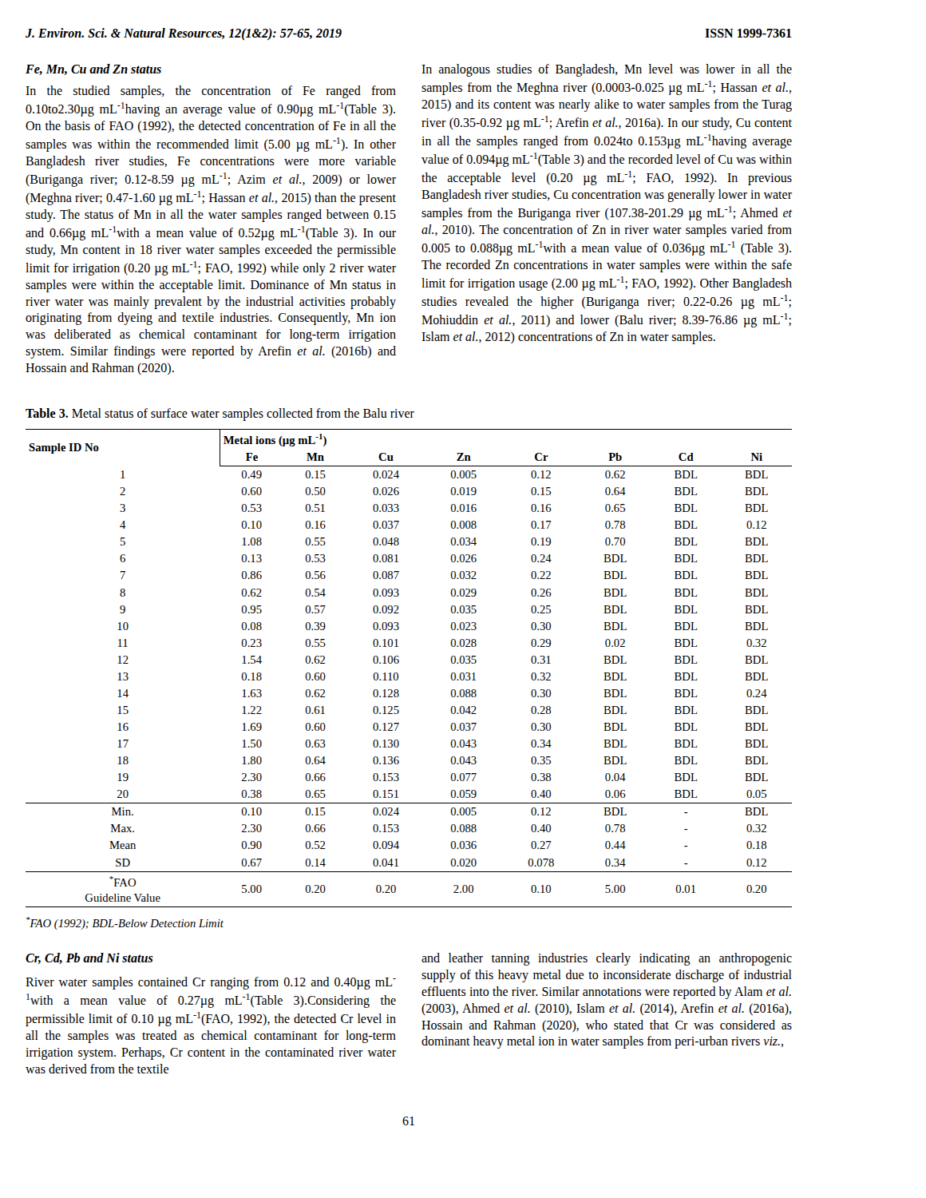J. Environ. Sci. & Natural Resources, 12(1&2): 57-65, 2019 ISSN 1999-7361
Fe, Mn, Cu and Zn status
In the studied samples, the concentration of Fe ranged from 0.10to2.30µg mL-1having an average value of 0.90µg mL-1(Table 3). On the basis of FAO (1992), the detected concentration of Fe in all the samples was within the recommended limit (5.00 µg mL-1). In other Bangladesh river studies, Fe concentrations were more variable (Buriganga river; 0.12-8.59 µg mL-1; Azim et al., 2009) or lower (Meghna river; 0.47-1.60 µg mL-1; Hassan et al., 2015) than the present study. The status of Mn in all the water samples ranged between 0.15 and 0.66µg mL-1with a mean value of 0.52µg mL-1(Table 3). In our study, Mn content in 18 river water samples exceeded the permissible limit for irrigation (0.20 µg mL-1; FAO, 1992) while only 2 river water samples were within the acceptable limit. Dominance of Mn status in river water was mainly prevalent by the industrial activities probably originating from dyeing and textile industries. Consequently, Mn ion was deliberated as chemical contaminant for long-term irrigation system. Similar findings were reported by Arefin et al. (2016b) and Hossain and Rahman (2020).
In analogous studies of Bangladesh, Mn level was lower in all the samples from the Meghna river (0.0003-0.025 µg mL-1; Hassan et al., 2015) and its content was nearly alike to water samples from the Turag river (0.35-0.92 µg mL-1; Arefin et al., 2016a). In our study, Cu content in all the samples ranged from 0.024to 0.153µg mL-1having average value of 0.094µg mL-1(Table 3) and the recorded level of Cu was within the acceptable level (0.20 µg mL-1; FAO, 1992). In previous Bangladesh river studies, Cu concentration was generally lower in water samples from the Buriganga river (107.38-201.29 µg mL-1; Ahmed et al., 2010). The concentration of Zn in river water samples varied from 0.005 to 0.088µg mL-1with a mean value of 0.036µg mL-1 (Table 3). The recorded Zn concentrations in water samples were within the safe limit for irrigation usage (2.00 µg mL-1; FAO, 1992). Other Bangladesh studies revealed the higher (Buriganga river; 0.22-0.26 µg mL-1; Mohiuddin et al., 2011) and lower (Balu river; 8.39-76.86 µg mL-1; Islam et al., 2012) concentrations of Zn in water samples.
Table 3. Metal status of surface water samples collected from the Balu river
| Sample ID No | Metal ions (µg mL -1 ) |
| --- | --- |
| Fe | Mn | Cu | Zn | Cr | Pb | Cd | Ni |
| 1 | 0.49 | 0.15 | 0.024 | 0.005 | 0.12 | 0.62 | BDL | BDL |
| 2 | 0.60 | 0.50 | 0.026 | 0.019 | 0.15 | 0.64 | BDL | BDL |
| 3 | 0.53 | 0.51 | 0.033 | 0.016 | 0.16 | 0.65 | BDL | BDL |
| 4 | 0.10 | 0.16 | 0.037 | 0.008 | 0.17 | 0.78 | BDL | 0.12 |
| 5 | 1.08 | 0.55 | 0.048 | 0.034 | 0.19 | 0.70 | BDL | BDL |
| 6 | 0.13 | 0.53 | 0.081 | 0.026 | 0.24 | BDL | BDL | BDL |
| 7 | 0.86 | 0.56 | 0.087 | 0.032 | 0.22 | BDL | BDL | BDL |
| 8 | 0.62 | 0.54 | 0.093 | 0.029 | 0.26 | BDL | BDL | BDL |
| 9 | 0.95 | 0.57 | 0.092 | 0.035 | 0.25 | BDL | BDL | BDL |
| 10 | 0.08 | 0.39 | 0.093 | 0.023 | 0.30 | BDL | BDL | BDL |
| 11 | 0.23 | 0.55 | 0.101 | 0.028 | 0.29 | 0.02 | BDL | 0.32 |
| 12 | 1.54 | 0.62 | 0.106 | 0.035 | 0.31 | BDL | BDL | BDL |
| 13 | 0.18 | 0.60 | 0.110 | 0.031 | 0.32 | BDL | BDL | BDL |
| 14 | 1.63 | 0.62 | 0.128 | 0.088 | 0.30 | BDL | BDL | 0.24 |
| 15 | 1.22 | 0.61 | 0.125 | 0.042 | 0.28 | BDL | BDL | BDL |
| 16 | 1.69 | 0.60 | 0.127 | 0.037 | 0.30 | BDL | BDL | BDL |
| 17 | 1.50 | 0.63 | 0.130 | 0.043 | 0.34 | BDL | BDL | BDL |
| 18 | 1.80 | 0.64 | 0.136 | 0.043 | 0.35 | BDL | BDL | BDL |
| 19 | 2.30 | 0.66 | 0.153 | 0.077 | 0.38 | 0.04 | BDL | BDL |
| 20 | 0.38 | 0.65 | 0.151 | 0.059 | 0.40 | 0.06 | BDL | 0.05 |
| Min. | 0.10 | 0.15 | 0.024 | 0.005 | 0.12 | BDL | - | BDL |
| Max. | 2.30 | 0.66 | 0.153 | 0.088 | 0.40 | 0.78 | - | 0.32 |
| Mean | 0.90 | 0.52 | 0.094 | 0.036 | 0.27 | 0.44 | - | 0.18 |
| SD | 0.67 | 0.14 | 0.041 | 0.020 | 0.078 | 0.34 | - | 0.12 |
| * FAO Guideline Value | 5.00 | 0.20 | 0.20 | 2.00 | 0.10 | 5.00 | 0.01 | 0.20 |
*FAO (1992); BDL-Below Detection Limit
Cr, Cd, Pb and Ni status
River water samples contained Cr ranging from 0.12 and 0.40µg mL-1with a mean value of 0.27µg mL-1(Table 3).Considering the permissible limit of 0.10 µg mL-1(FAO, 1992), the detected Cr level in all the samples was treated as chemical contaminant for long-term irrigation system. Perhaps, Cr content in the contaminated river water was derived from the textile
and leather tanning industries clearly indicating an anthropogenic supply of this heavy metal due to inconsiderate discharge of industrial effluents into the river. Similar annotations were reported by Alam et al. (2003), Ahmed et al. (2010), Islam et al. (2014), Arefin et al. (2016a), Hossain and Rahman (2020), who stated that Cr was considered as dominant heavy metal ion in water samples from peri-urban rivers viz.,
61